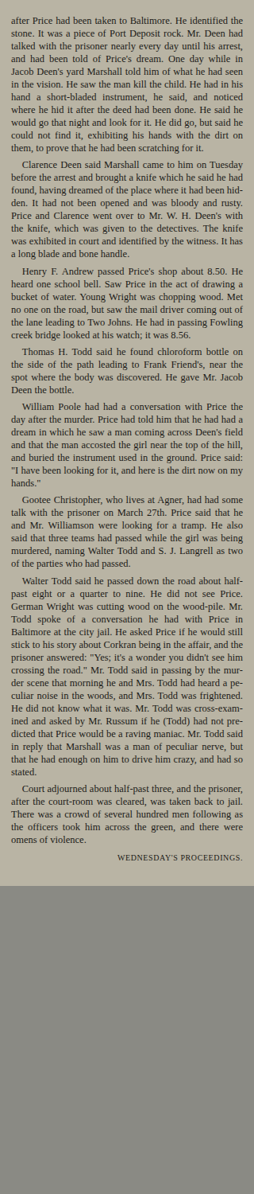after Price had been taken to Baltimore. He identified the stone. It was a piece of Port Deposit rock. Mr. Deen had talked with the prisoner nearly every day until his arrest, and had been told of Price's dream. One day while in Jacob Deen's yard Marshall told him of what he had seen in the vision. He saw the man kill the child. He had in his hand a short-bladed instrument, he said, and noticed where he hid it after the deed had been done. He said he would go that night and look for it. He did go, but said he could not find it, exhibiting his hands with the dirt on them, to prove that he had been scratching for it.
Clarence Deen said Marshall came to him on Tuesday before the arrest and brought a knife which he said he had found, having dreamed of the place where it had been hidden. It had not been opened and was bloody and rusty. Price and Clarence went over to Mr. W. H. Deen's with the knife, which was given to the detectives. The knife was exhibited in court and identified by the witness. It has a long blade and bone handle.
Henry F. Andrew passed Price's shop about 8.50. He heard one school bell. Saw Price in the act of drawing a bucket of water. Young Wright was chopping wood. Met no one on the road, but saw the mail driver coming out of the lane leading to Two Johns. He had in passing Fowling creek bridge looked at his watch; it was 8.56.
Thomas H. Todd said he found chloroform bottle on the side of the path leading to Frank Friend's, near the spot where the body was discovered. He gave Mr. Jacob Deen the bottle.
William Poole had had a conversation with Price the day after the murder. Price had told him that he had had a dream in which he saw a man coming across Deen's field and that the man accosted the girl near the top of the hill, and buried the instrument used in the ground. Price said: "I have been looking for it, and here is the dirt now on my hands."
Gootee Christopher, who lives at Agner, had had some talk with the prisoner on March 27th. Price said that he and Mr. Williamson were looking for a tramp. He also said that three teams had passed while the girl was being murdered, naming Walter Todd and S. J. Langrell as two of the parties who had passed.
Walter Todd said he passed down the road about half-past eight or a quarter to nine. He did not see Price. German Wright was cutting wood on the wood-pile. Mr. Todd spoke of a conversation he had with Price in Baltimore at the city jail. He asked Price if he would still stick to his story about Corkran being in the affair, and the prisoner answered: "Yes; it's a wonder you didn't see him crossing the road." Mr. Todd said in passing by the murder scene that morning he and Mrs. Todd had heard a peculiar noise in the woods, and Mrs. Todd was frightened. He did not know what it was. Mr. Todd was cross-examined and asked by Mr. Russum if he (Todd) had not predicted that Price would be a raving maniac. Mr. Todd said in reply that Marshall was a man of peculiar nerve, but that he had enough on him to drive him crazy, and had so stated.
Court adjourned about half-past three, and the prisoner, after the court-room was cleared, was taken back to jail. There was a crowd of several hundred men following as the officers took him across the green, and there were omens of violence.
Wednesday's Proceedings.